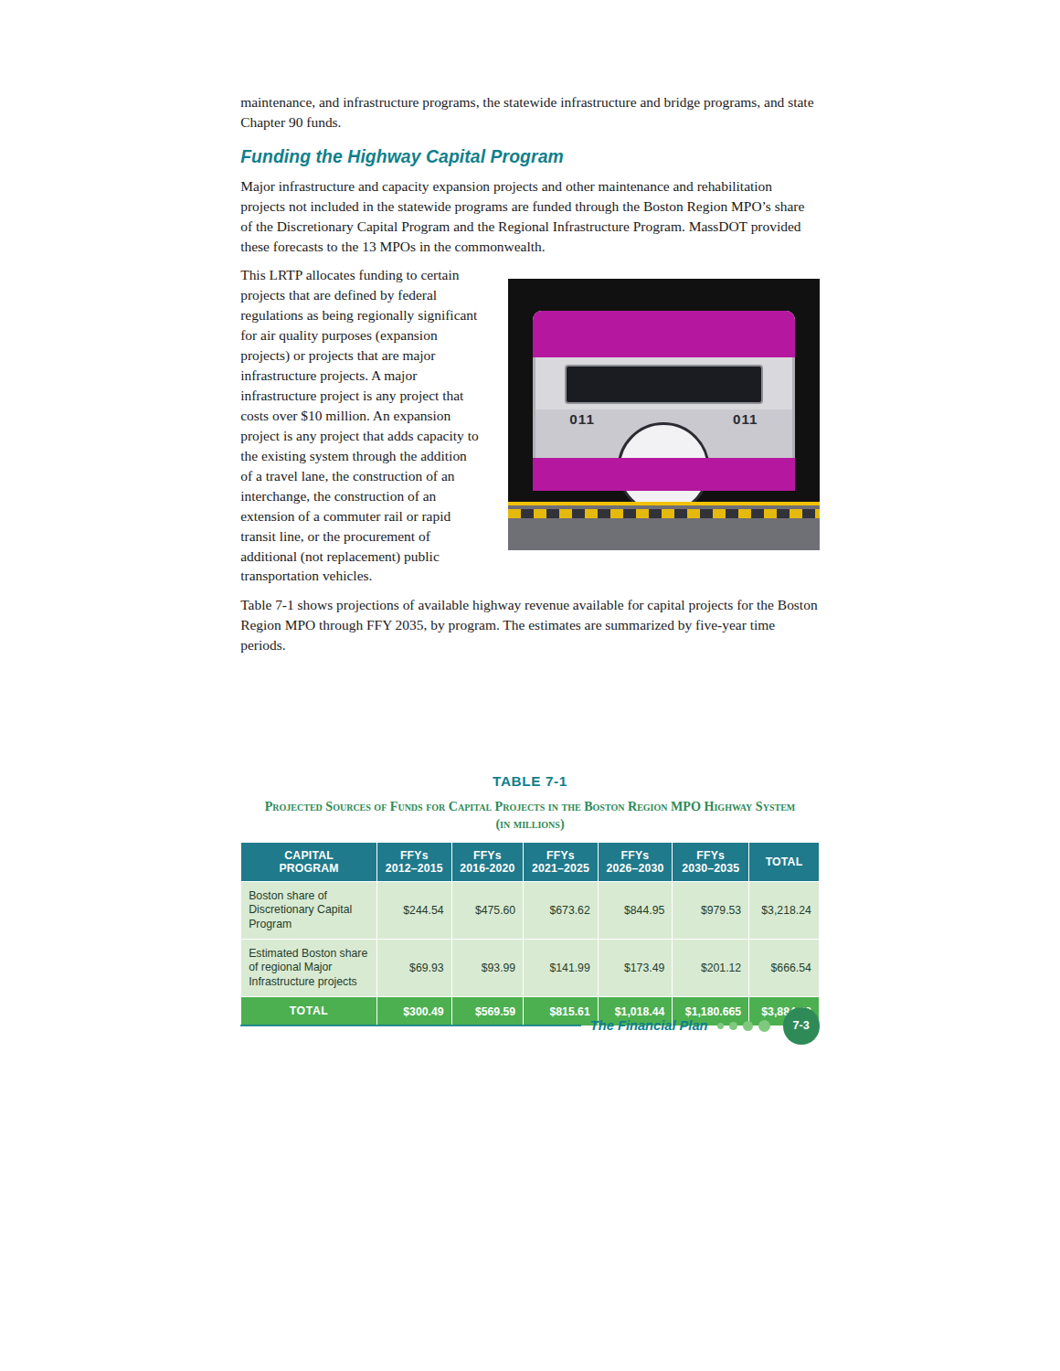maintenance, and infrastructure programs, the statewide infrastructure and bridge programs, and state Chapter 90 funds.
Funding the Highway Capital Program
Major infrastructure and capacity expansion projects and other maintenance and rehabilitation projects not included in the statewide programs are funded through the Boston Region MPO’s share of the Discretionary Capital Program and the Regional Infrastructure Program. MassDOT provided these forecasts to the 13 MPOs in the commonwealth.
011011
T
This LRTP allocates funding to certain projects that are defined by federal regulations as being regionally significant for air quality purposes (expansion projects) or projects that are major infrastructure projects. A major infrastructure project is any project that costs over $10 million. An expansion project is any project that adds capacity to the existing system through the addition of a travel lane, the construction of an interchange, the construction of an extension of a commuter rail or rapid transit line, or the procurement of additional (not replacement) public transportation vehicles.
Table 7-1 shows projections of available highway revenue available for capital projects for the Boston Region MPO through FFY 2035, by program. The estimates are summarized by five-year time periods.
TABLE 7-1
Projected Sources of Funds for Capital Projects in the Boston Region MPO Highway System
(in millions)
| CAPITAL PROGRAM | FFYs 2012–2015 | FFYs 2016-2020 | FFYs 2021–2025 | FFYs 2026–2030 | FFYs 2030–2035 | TOTAL |
| --- | --- | --- | --- | --- | --- | --- |
| Boston share of Discretionary Capital Program | $244.54 | $475.60 | $673.62 | $844.95 | $979.53 | $3,218.24 |
| Estimated Boston share of regional Major Infrastructure projects | $69.93 | $93.99 | $141.99 | $173.49 | $201.12 | $666.54 |
| TOTAL | $300.49 | $569.59 | $815.61 | $1,018.44 | $1,180.665 | $3,884.78 |
The Financial Plan
7-3